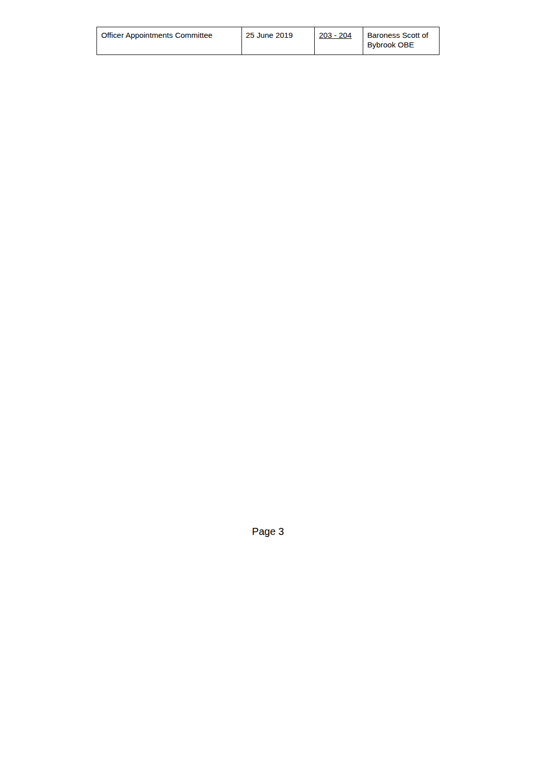| Officer Appointments Committee | 25 June 2019 | 203 - 204 | Baroness Scott of Bybrook OBE |
Page 3